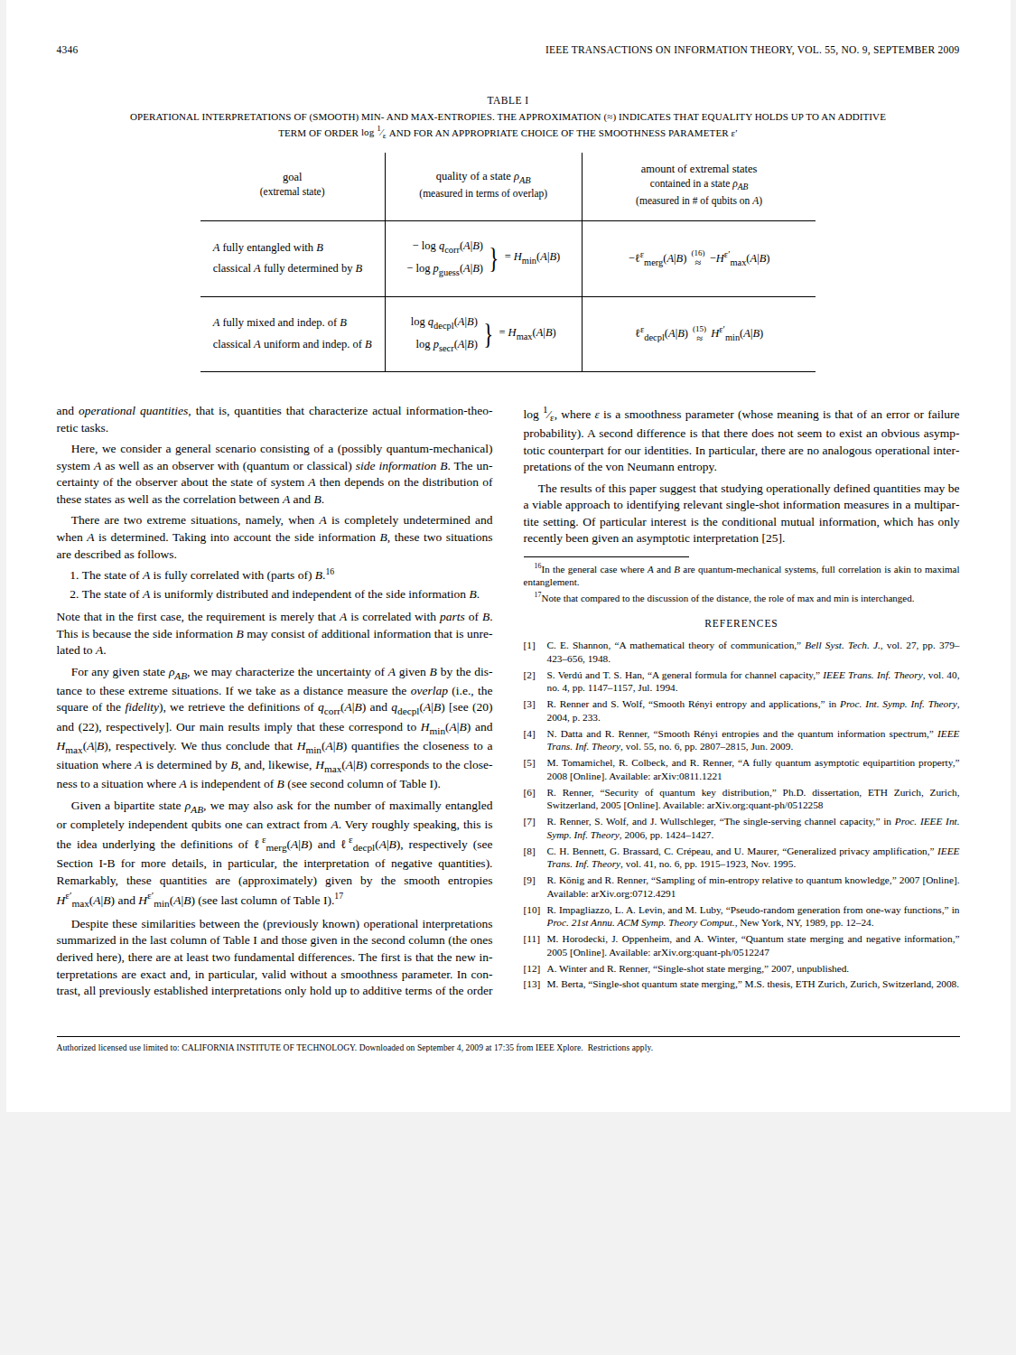4346 IEEE Transactions on Information Theory, Vol. 55, No. 9, September 2009
TABLE I
Operational Interpretations of (Smooth) Min- and Max-Entropies. The Approximation (≈) Indicates That Equality Holds Up to an Additive Term of Order log 1⁄ε and for an Appropriate Choice of the Smoothness Parameter ε′
| goal (extremal state) | quality of a state ρ AB (measured in terms of overlap) | amount of extremal states contained in a state ρ AB (measured in # of qubits on A ) |
| --- | --- | --- |
| A fully entangled with B classical A fully determined by B | − log q corr ( A / B ) − log p guess ( A / B ) } = H min ( A / B ) | −ℓ ε merg ( A / B ) (16) ≈ − H ε′ max ( A / B ) |
| A fully mixed and indep. of B classical A uniform and indep. of B | log q decpl ( A / B ) log p secr ( A / B ) } = H max ( A / B ) | ℓ ε decpl ( A / B ) (15) ≈ H ε′ min ( A / B ) |
and operational quantities, that is, quantities that characterize actual information-theoretic tasks.
Here, we consider a general scenario consisting of a (possibly quantum-mechanical) system A as well as an observer with (quantum or classical) side information B. The uncertainty of the observer about the state of system A then depends on the distribution of these states as well as the correlation between A and B.
There are two extreme situations, namely, when A is completely undetermined and when A is determined. Taking into account the side information B, these two situations are described as follows.
The state of A is fully correlated with (parts of) B.16
The state of A is uniformly distributed and independent of the side information B.
Note that in the first case, the requirement is merely that A is correlated with parts of B. This is because the side information B may consist of additional information that is unrelated to A.
For any given state ρAB, we may characterize the uncertainty of A given B by the distance to these extreme situations. If we take as a distance measure the overlap (i.e., the square of the fidelity), we retrieve the definitions of qcorr(A|B) and qdecpl(A|B) [see (20) and (22), respectively]. Our main results imply that these correspond to Hmin(A|B) and Hmax(A|B), respectively. We thus conclude that Hmin(A|B) quantifies the closeness to a situation where A is determined by B, and, likewise, Hmax(A|B) corresponds to the closeness to a situation where A is independent of B (see second column of Table I).
Given a bipartite state ρAB, we may also ask for the number of maximally entangled or completely independent qubits one can extract from A. Very roughly speaking, this is the idea underlying the definitions of ℓεmerg(A|B) and ℓεdecpl(A|B), respectively (see Section I-B for more details, in particular, the interpretation of negative quantities). Remarkably, these quantities are (approximately) given by the smooth entropies Hε′max(A|B) and Hε′min(A|B) (see last column of Table I).17
Despite these similarities between the (previously known) operational interpretations summarized in the last column of Table I and those given in the second column (the ones derived here), there are at least two fundamental differences. The first is that the new interpretations are exact and, in particular, valid without a smoothness parameter. In contrast, all previously established interpretations only hold up to additive terms of the order log 1⁄ε, where ε is a smoothness parameter (whose meaning is that of an error or failure probability). A second difference is that there does not seem to exist an obvious asymptotic counterpart for our identities. In particular, there are no analogous operational interpretations of the von Neumann entropy.
The results of this paper suggest that studying operationally defined quantities may be a viable approach to identifying relevant single-shot information measures in a multipartite setting. Of particular interest is the conditional mutual information, which has only recently been given an asymptotic interpretation [25].
16In the general case where A and B are quantum-mechanical systems, full correlation is akin to maximal entanglement.
17Note that compared to the discussion of the distance, the role of max and min is interchanged.
References
[1] C. E. Shannon, “A mathematical theory of communication,” Bell Syst. Tech. J., vol. 27, pp. 379–423–656, 1948.
[2] S. Verdú and T. S. Han, “A general formula for channel capacity,” IEEE Trans. Inf. Theory, vol. 40, no. 4, pp. 1147–1157, Jul. 1994.
[3] R. Renner and S. Wolf, “Smooth Rényi entropy and applications,” in Proc. Int. Symp. Inf. Theory, 2004, p. 233.
[4] N. Datta and R. Renner, “Smooth Rényi entropies and the quantum information spectrum,” IEEE Trans. Inf. Theory, vol. 55, no. 6, pp. 2807–2815, Jun. 2009.
[5] M. Tomamichel, R. Colbeck, and R. Renner, “A fully quantum asymptotic equipartition property,” 2008 [Online]. Available: arXiv:0811.1221
[6] R. Renner, “Security of quantum key distribution,” Ph.D. dissertation, ETH Zurich, Zurich, Switzerland, 2005 [Online]. Available: arXiv.org:quant-ph/0512258
[7] R. Renner, S. Wolf, and J. Wullschleger, “The single-serving channel capacity,” in Proc. IEEE Int. Symp. Inf. Theory, 2006, pp. 1424–1427.
[8] C. H. Bennett, G. Brassard, C. Crépeau, and U. Maurer, “Generalized privacy amplification,” IEEE Trans. Inf. Theory, vol. 41, no. 6, pp. 1915–1923, Nov. 1995.
[9] R. König and R. Renner, “Sampling of min-entropy relative to quantum knowledge,” 2007 [Online]. Available: arXiv.org:0712.4291
[10] R. Impagliazzo, L. A. Levin, and M. Luby, “Pseudo-random generation from one-way functions,” in Proc. 21st Annu. ACM Symp. Theory Comput., New York, NY, 1989, pp. 12–24.
[11] M. Horodecki, J. Oppenheim, and A. Winter, “Quantum state merging and negative information,” 2005 [Online]. Available: arXiv.org:quant-ph/0512247
[12] A. Winter and R. Renner, “Single-shot state merging,” 2007, unpublished.
[13] M. Berta, “Single-shot quantum state merging,” M.S. thesis, ETH Zurich, Zurich, Switzerland, 2008.
Authorized licensed use limited to: CALIFORNIA INSTITUTE OF TECHNOLOGY. Downloaded on September 4, 2009 at 17:35 from IEEE Xplore. Restrictions apply.